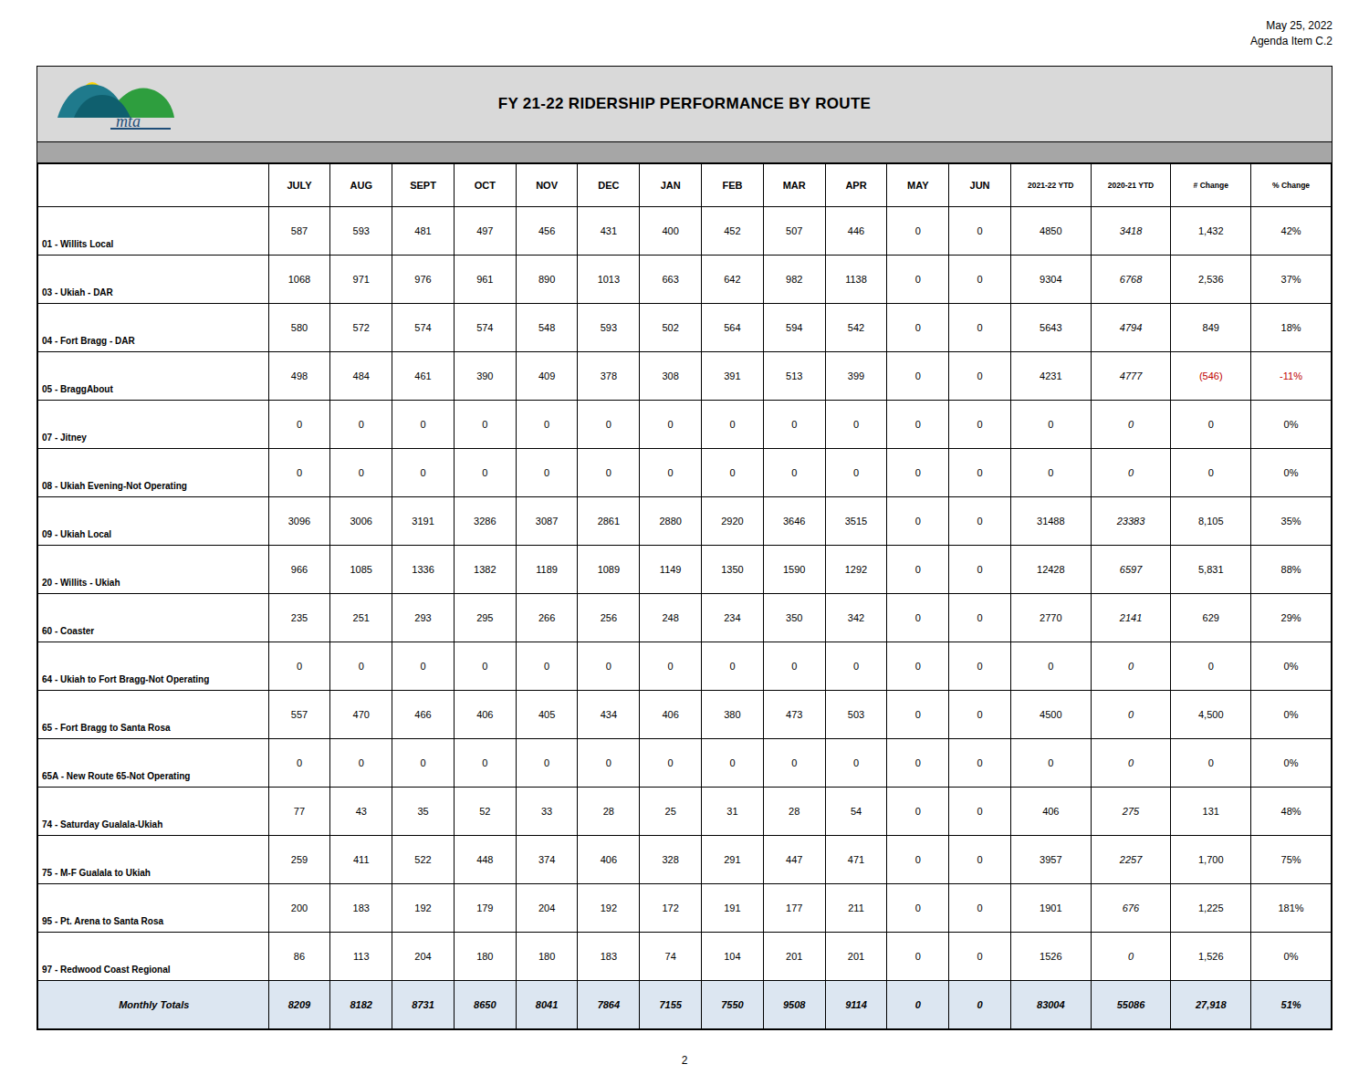May 25, 2022
Agenda Item C.2
mta
FY 21-22 RIDERSHIP PERFORMANCE BY ROUTE
| | JULY | AUG | SEPT | OCT | NOV | DEC | JAN | FEB | MAR | APR | MAY | JUN | 2021-22 YTD | 2020-21 YTD | # Change | % Change |
| --- | --- | --- | --- | --- | --- | --- | --- | --- | --- | --- | --- | --- | --- | --- | --- | --- |
| 01 - Willits Local | 587 | 593 | 481 | 497 | 456 | 431 | 400 | 452 | 507 | 446 | 0 | 0 | 4850 | 3418 | 1,432 | 42% |
| 03 - Ukiah - DAR | 1068 | 971 | 976 | 961 | 890 | 1013 | 663 | 642 | 982 | 1138 | 0 | 0 | 9304 | 6768 | 2,536 | 37% |
| 04 - Fort Bragg - DAR | 580 | 572 | 574 | 574 | 548 | 593 | 502 | 564 | 594 | 542 | 0 | 0 | 5643 | 4794 | 849 | 18% |
| 05 - BraggAbout | 498 | 484 | 461 | 390 | 409 | 378 | 308 | 391 | 513 | 399 | 0 | 0 | 4231 | 4777 | (546) | -11% |
| 07 - Jitney | 0 | 0 | 0 | 0 | 0 | 0 | 0 | 0 | 0 | 0 | 0 | 0 | 0 | 0 | 0 | 0% |
| 08 - Ukiah Evening-Not Operating | 0 | 0 | 0 | 0 | 0 | 0 | 0 | 0 | 0 | 0 | 0 | 0 | 0 | 0 | 0 | 0% |
| 09 - Ukiah Local | 3096 | 3006 | 3191 | 3286 | 3087 | 2861 | 2880 | 2920 | 3646 | 3515 | 0 | 0 | 31488 | 23383 | 8,105 | 35% |
| 20 - Willits - Ukiah | 966 | 1085 | 1336 | 1382 | 1189 | 1089 | 1149 | 1350 | 1590 | 1292 | 0 | 0 | 12428 | 6597 | 5,831 | 88% |
| 60 - Coaster | 235 | 251 | 293 | 295 | 266 | 256 | 248 | 234 | 350 | 342 | 0 | 0 | 2770 | 2141 | 629 | 29% |
| 64 - Ukiah to Fort Bragg-Not Operating | 0 | 0 | 0 | 0 | 0 | 0 | 0 | 0 | 0 | 0 | 0 | 0 | 0 | 0 | 0 | 0% |
| 65 - Fort Bragg to Santa Rosa | 557 | 470 | 466 | 406 | 405 | 434 | 406 | 380 | 473 | 503 | 0 | 0 | 4500 | 0 | 4,500 | 0% |
| 65A - New Route 65-Not Operating | 0 | 0 | 0 | 0 | 0 | 0 | 0 | 0 | 0 | 0 | 0 | 0 | 0 | 0 | 0 | 0% |
| 74 - Saturday Gualala-Ukiah | 77 | 43 | 35 | 52 | 33 | 28 | 25 | 31 | 28 | 54 | 0 | 0 | 406 | 275 | 131 | 48% |
| 75 - M-F Gualala to Ukiah | 259 | 411 | 522 | 448 | 374 | 406 | 328 | 291 | 447 | 471 | 0 | 0 | 3957 | 2257 | 1,700 | 75% |
| 95 - Pt. Arena to Santa Rosa | 200 | 183 | 192 | 179 | 204 | 192 | 172 | 191 | 177 | 211 | 0 | 0 | 1901 | 676 | 1,225 | 181% |
| 97 - Redwood Coast Regional | 86 | 113 | 204 | 180 | 180 | 183 | 74 | 104 | 201 | 201 | 0 | 0 | 1526 | 0 | 1,526 | 0% |
| Monthly Totals | 8209 | 8182 | 8731 | 8650 | 8041 | 7864 | 7155 | 7550 | 9508 | 9114 | 0 | 0 | 83004 | 55086 | 27,918 | 51% |
2